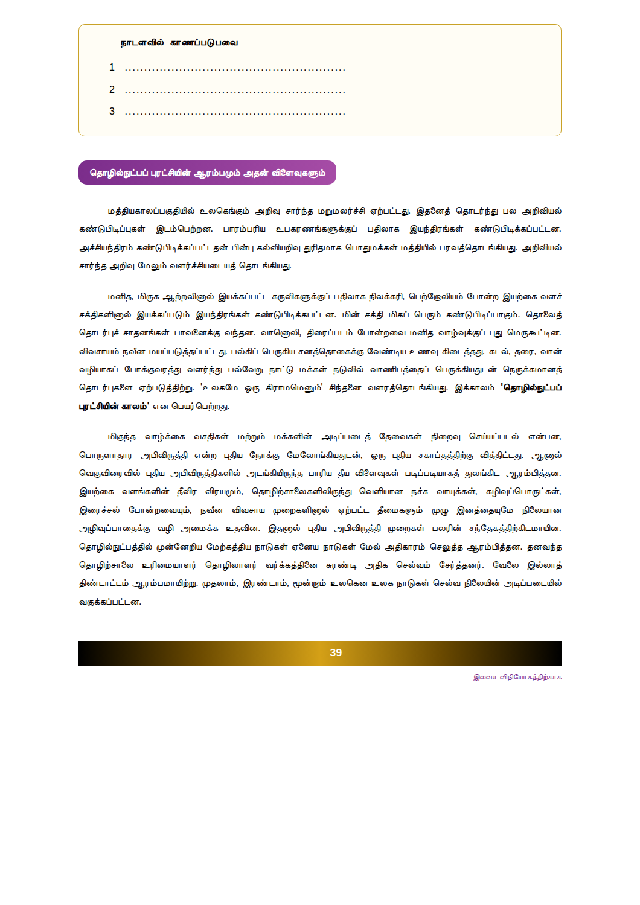நாடளவில் காணப்படுபவை
.........................................................
.........................................................
.........................................................
தொழில்நுட்பப் புரட்சியின் ஆரம்பமும் அதன் விளைவுகளும்
மத்தியகாலப்பகுதியில் உலகெங்கும் அறிவு சார்ந்த மறுமலர்ச்சி ஏற்பட்டது. இதனைத் தொடர்ந்து பல அறிவியல் கண்டுபிடிப்புகள் இடம்பெற்றன. பாரம்பரிய உபகரணங்களுக்குப் பதிலாக இயந்திரங்கள் கண்டுபிடிக்கப்பட்டன. அச்சியந்திரம் கண்டுபிடிக்கப்பட்டதன் பின்பு கல்வியறிவு துரிதமாக பொதுமக்கள் மத்தியில் பரவத்தொடங்கியது. அறிவியல் சார்ந்த அறிவு மேலும் வளர்ச்சியடையத் தொடங்கியது.
மனித, மிருக ஆற்றலினால் இயக்கப்பட்ட கருவிகளுக்குப் பதிலாக நிலக்கரி, பெற்றோலியம் போன்ற இயற்கை வளச் சக்திகளினால் இயக்கப்படும் இயந்திரங்கள் கண்டுபிடிக்கபட்டன. மின் சக்தி மிகப் பெரும் கண்டுபிடிப்பாகும். தொலைத் தொடர்புச் சாதனங்கள் பாவனைக்கு வந்தன. வானொலி, திரைப்படம் போன்றவை மனித வாழ்வுக்குப் புது மெருகூட்டின. விவசாயம் நவீன மயப்படுத்தப்பட்டது. பல்கிப் பெருகிய சனத்தொகைக்கு வேண்டிய உணவு கிடைத்தது. கடல், தரை, வான் வழியாகப் போக்குவரத்து வளர்ந்து பல்வேறு நாட்டு மக்கள் நடுவில் வாணிபத்தைப் பெருக்கியதுடன் நெருக்கமானத் தொடர்புகளை ஏற்படுத்திற்று. 'உலகமே ஒரு கிராமமெனும்' சிந்தனை வளரத்தொடங்கியது. இக்காலம் 'தொழில்நுட்பப் புரட்சியின் காலம்' என பெயர்பெற்றது.
மிகுந்த வாழ்க்கை வசதிகள் மற்றும் மக்களின் அடிப்படைத் தேவைகள் நிறைவு செய்யப்படல் என்பன, பொருளாதார அபிவிருத்தி என்ற புதிய நோக்கு மேலோங்கியதுடன், ஒரு புதிய சகாப்தத்திற்கு வித்திட்டது. ஆனால் வெகுவிரைவில் புதிய அபிவிருத்திகளில் அடங்கியிருந்த பாரிய தீய விளைவுகள் படிப்படியாகத் துலங்கிட ஆரம்பித்தன. இயற்கை வளங்களின் தீவிர விரயமும், தொழிற்சாலைகளிலிருந்து வெளியான நச்சு வாயுக்கள், கழிவுப்பொருட்கள், இரைச்சல் போன்றவையும், நவீன விவசாய முறைகளினால் ஏற்பட்ட தீமைகளும் முழு இனத்தையுமே நிலையான அழிவுப்பாதைக்கு வழி அமைக்க உதவின. இதனால் புதிய அபிவிருத்தி முறைகள் பலரின் சந்தேகத்திற்கிடமாயின. தொழில்நுட்பத்தில் முன்னேறிய மேற்கத்திய நாடுகள் ஏனைய நாடுகள் மேல் அதிகாரம் செலுத்த ஆரம்பித்தன. தனவந்த தொழிற்சாலை உரிமையாளர் தொழிலாளர் வர்க்கத்தினை சுரண்டி அதிக செல்வம் சேர்த்தனர். வேலை இல்லாத் திண்டாட்டம் ஆரம்பமாயிற்று. முதலாம், இரண்டாம், மூன்றாம் உலகென உலக நாடுகள் செல்வ நிலையின் அடிப்படையில் வகுக்கப்பட்டன.
39
இலவச விநியோகத்திற்காக